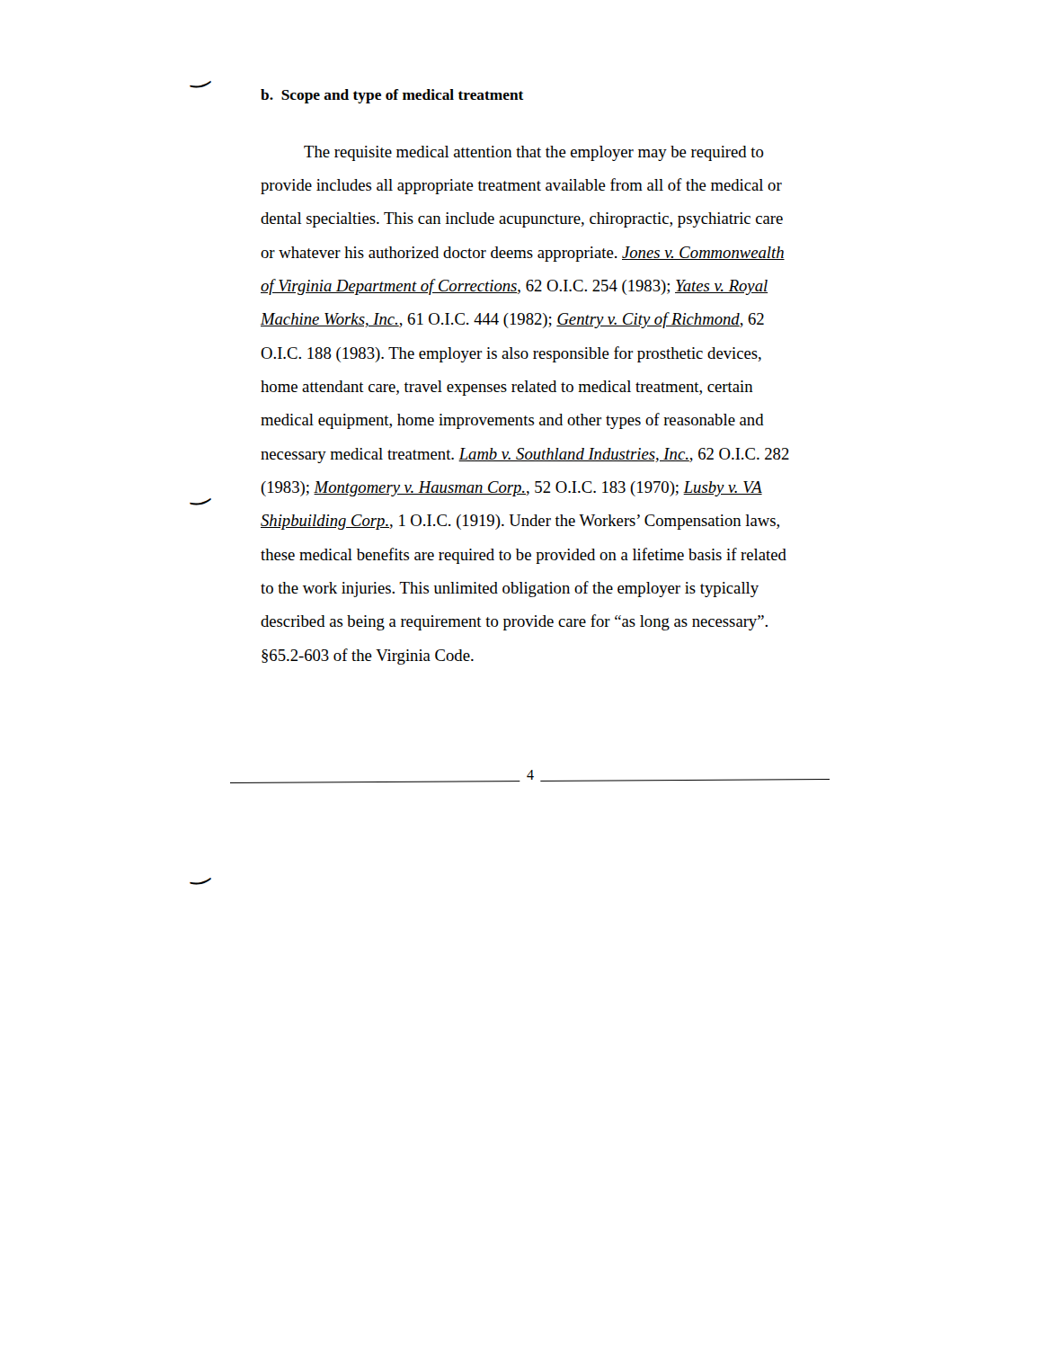‿ ‿ ‿
b. Scope and type of medical treatment
The requisite medical attention that the employer may be required to provide includes all appropriate treatment available from all of the medical or dental specialties. This can include acupuncture, chiropractic, psychiatric care or whatever his authorized doctor deems appropriate. Jones v. Commonwealth of Virginia Department of Corrections, 62 O.I.C. 254 (1983); Yates v. Royal Machine Works, Inc., 61 O.I.C. 444 (1982); Gentry v. City of Richmond, 62 O.I.C. 188 (1983). The employer is also responsible for prosthetic devices, home attendant care, travel expenses related to medical treatment, certain medical equipment, home improvements and other types of reasonable and necessary medical treatment. Lamb v. Southland Industries, Inc., 62 O.I.C. 282 (1983); Montgomery v. Hausman Corp., 52 O.I.C. 183 (1970); Lusby v. VA Shipbuilding Corp., 1 O.I.C. (1919). Under the Workers’ Compensation laws, these medical benefits are required to be provided on a lifetime basis if related to the work injuries. This unlimited obligation of the employer is typically described as being a requirement to provide care for “as long as necessary”. §65.2-603 of the Virginia Code.
4